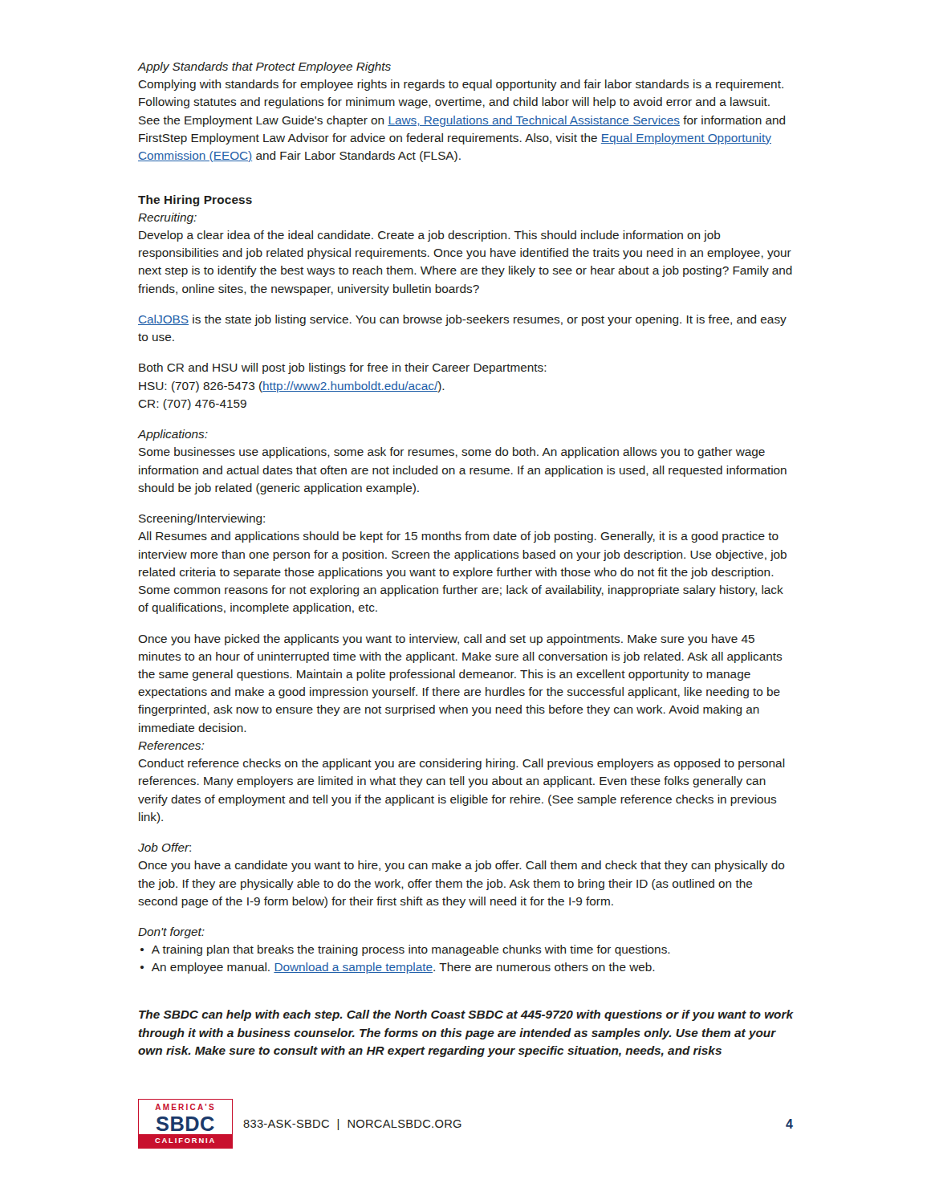Apply Standards that Protect Employee Rights
Complying with standards for employee rights in regards to equal opportunity and fair labor standards is a requirement. Following statutes and regulations for minimum wage, overtime, and child labor will help to avoid error and a lawsuit. See the Employment Law Guide's chapter on Laws, Regulations and Technical Assistance Services for information and FirstStep Employment Law Advisor for advice on federal requirements. Also, visit the Equal Employment Opportunity Commission (EEOC) and Fair Labor Standards Act (FLSA).
The Hiring Process
Recruiting:
Develop a clear idea of the ideal candidate. Create a job description. This should include information on job responsibilities and job related physical requirements. Once you have identified the traits you need in an employee, your next step is to identify the best ways to reach them. Where are they likely to see or hear about a job posting? Family and friends, online sites, the newspaper, university bulletin boards?
CalJOBS is the state job listing service. You can browse job-seekers resumes, or post your opening. It is free, and easy to use.
Both CR and HSU will post job listings for free in their Career Departments:
HSU: (707) 826-5473 (http://www2.humboldt.edu/acac/).
CR: (707) 476-4159
Applications:
Some businesses use applications, some ask for resumes, some do both. An application allows you to gather wage information and actual dates that often are not included on a resume. If an application is used, all requested information should be job related (generic application example).
Screening/Interviewing:
All Resumes and applications should be kept for 15 months from date of job posting. Generally, it is a good practice to interview more than one person for a position. Screen the applications based on your job description. Use objective, job related criteria to separate those applications you want to explore further with those who do not fit the job description. Some common reasons for not exploring an application further are; lack of availability, inappropriate salary history, lack of qualifications, incomplete application, etc.
Once you have picked the applicants you want to interview, call and set up appointments. Make sure you have 45 minutes to an hour of uninterrupted time with the applicant. Make sure all conversation is job related. Ask all applicants the same general questions. Maintain a polite professional demeanor. This is an excellent opportunity to manage expectations and make a good impression yourself. If there are hurdles for the successful applicant, like needing to be fingerprinted, ask now to ensure they are not surprised when you need this before they can work. Avoid making an immediate decision.
References:
Conduct reference checks on the applicant you are considering hiring. Call previous employers as opposed to personal references. Many employers are limited in what they can tell you about an applicant. Even these folks generally can verify dates of employment and tell you if the applicant is eligible for rehire. (See sample reference checks in previous link).
Job Offer:
Once you have a candidate you want to hire, you can make a job offer. Call them and check that they can physically do the job. If they are physically able to do the work, offer them the job. Ask them to bring their ID (as outlined on the second page of the I-9 form below) for their first shift as they will need it for the I-9 form.
Don't forget:
A training plan that breaks the training process into manageable chunks with time for questions.
An employee manual. Download a sample template. There are numerous others on the web.
The SBDC can help with each step. Call the North Coast SBDC at 445-9720 with questions or if you want to work through it with a business counselor. The forms on this page are intended as samples only. Use them at your own risk. Make sure to consult with an HR expert regarding your specific situation, needs, and risks
AMERICA'S
SBDC
CALIFORNIA
833-ASK-SBDC | NORCALSBDC.ORG
4